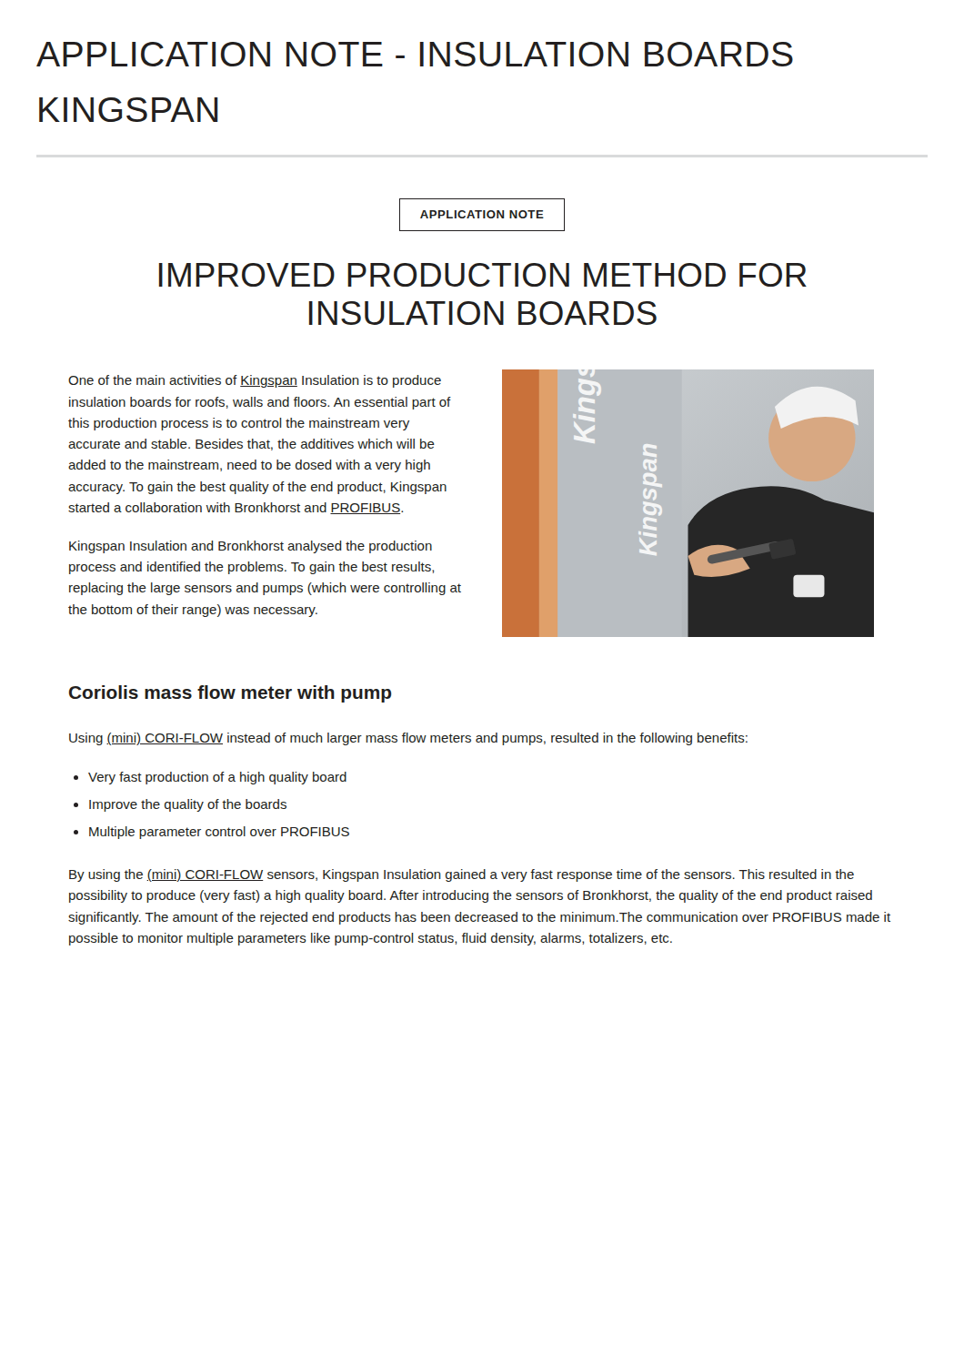APPLICATION NOTE - INSULATION BOARDS KINGSPAN
APPLICATION NOTE
IMPROVED PRODUCTION METHOD FOR INSULATION BOARDS
One of the main activities of Kingspan Insulation is to produce insulation boards for roofs, walls and floors. An essential part of this production process is to control the mainstream very accurate and stable. Besides that, the additives which will be added to the mainstream, need to be dosed with a very high accuracy. To gain the best quality of the end product, Kingspan started a collaboration with Bronkhorst and PROFIBUS.
Kingspan Insulation and Bronkhorst analysed the production process and identified the problems. To gain the best results, replacing the large sensors and pumps (which were controlling at the bottom of their range) was necessary.
Coriolis mass flow meter with pump
Using (mini) CORI-FLOW instead of much larger mass flow meters and pumps, resulted in the following benefits:
Very fast production of a high quality board
Improve the quality of the boards
Multiple parameter control over PROFIBUS
By using the (mini) CORI-FLOW sensors, Kingspan Insulation gained a very fast response time of the sensors. This resulted in the possibility to produce (very fast) a high quality board. After introducing the sensors of Bronkhorst, the quality of the end product raised significantly. The amount of the rejected end products has been decreased to the minimum.The communication over PROFIBUS made it possible to monitor multiple parameters like pump-control status, fluid density, alarms, totalizers, etc.